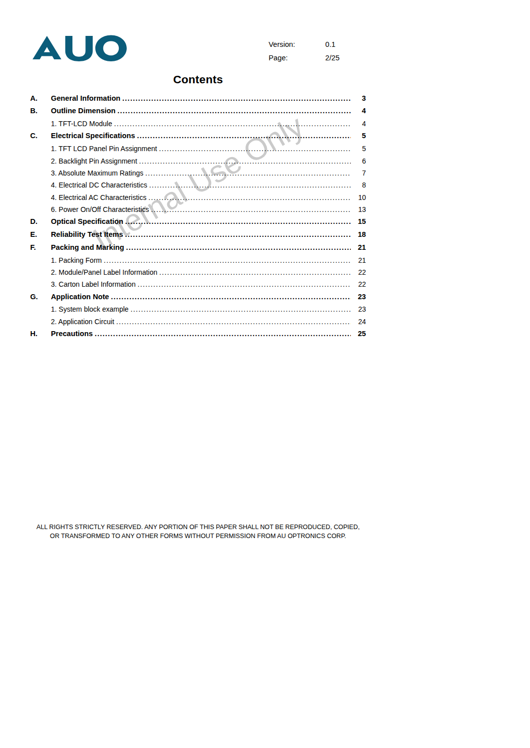| Version: | 0.1 |
| Page: | 2/25 |
Contents
Internal Use Only
A. General Information .................................................................................................................. 3
B. Outline Dimension ..................................................................................................................... 4
1. TFT-LCD Module ............................................................................................................................. 4
C. Electrical Specifications ......................................................................................................... 5
1. TFT LCD Panel Pin Assignment ......................................................................................... 5
2. Backlight Pin Assignment ..................................................................................................... 6
3. Absolute Maximum Ratings .................................................................................................. 7
4. Electrical DC Characteristics ................................................................................................ 8
4. Electrical AC Characteristics .............................................................................................. 10
6. Power On/Off Characteristics ............................................................................................. 13
D. Optical Specification ................................................................................................................. 15
E. Reliability Test Items ................................................................................................................. 18
F. Packing and Marking ................................................................................................................ 21
1. Packing Form ..................................................................................................................... 21
2. Module/Panel Label Information ......................................................................................... 22
3. Carton Label Information ..................................................................................................... 22
G. Application Note ....................................................................................................................... 23
1. System block example ......................................................................................................... 23
2. Application Circuit ............................................................................................................. 24
H. Precautions .............................................................................................................................. 25
ALL RIGHTS STRICTLY RESERVED. ANY PORTION OF THIS PAPER SHALL NOT BE REPRODUCED, COPIED,
OR TRANSFORMED TO ANY OTHER FORMS WITHOUT PERMISSION FROM AU OPTRONICS CORP.